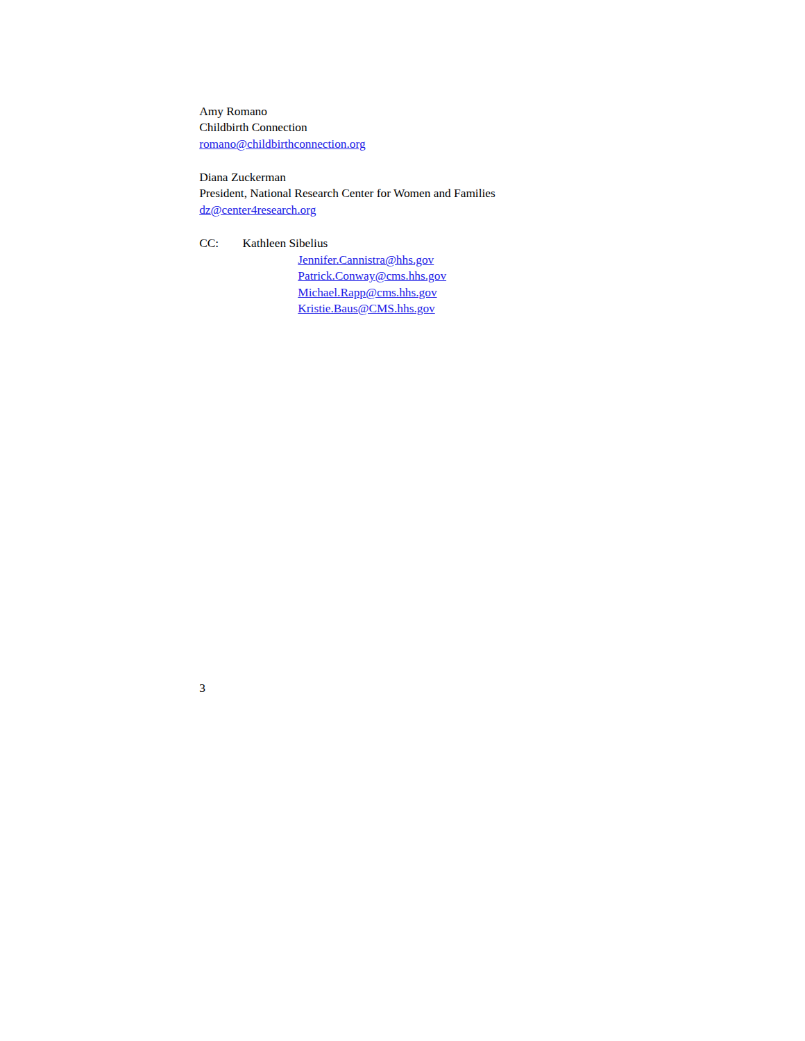Amy Romano Childbirth Connection romano@childbirthconnection.org
Diana Zuckerman President, National Research Center for Women and Families dz@center4research.org
CC:
Kathleen Sibelius Jennifer.Cannistra@hhs.gov Patrick.Conway@cms.hhs.gov Michael.Rapp@cms.hhs.gov Kristie.Baus@CMS.hhs.gov
3